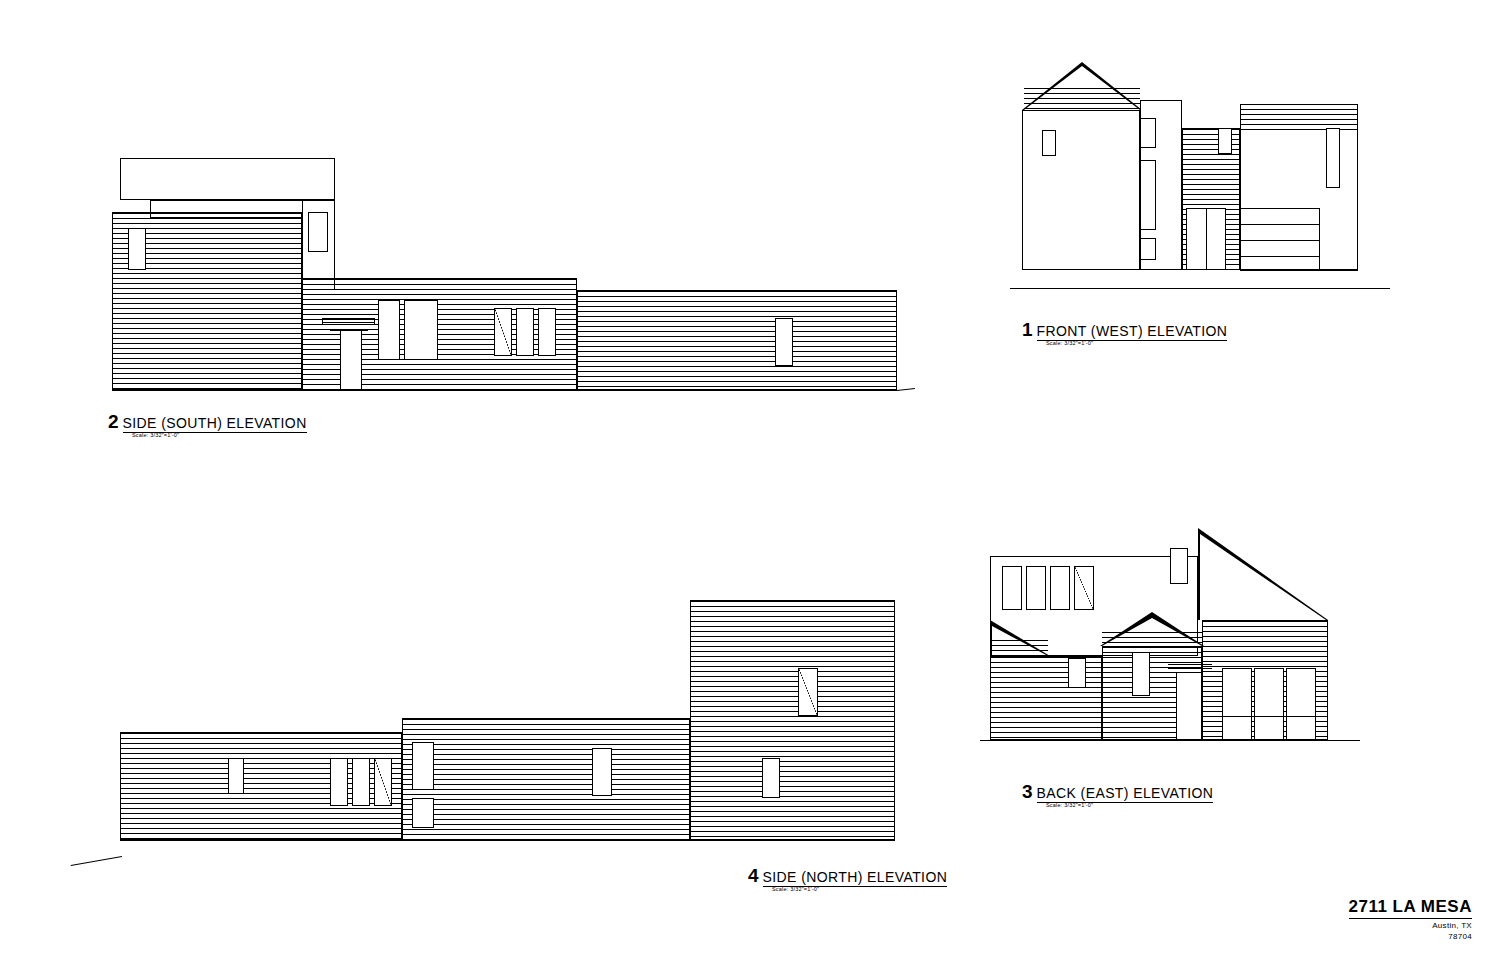2 SIDE (SOUTH) ELEVATION
2 SIDE (SOUTH) ELEVATION Scale: 3/32"=1'-0"
1 FRONT (WEST) ELEVATION
1 FRONT (WEST) ELEVATION Scale: 3/32"=1'-0"
4 SIDE (NORTH) ELEVATION
4 SIDE (NORTH) ELEVATION Scale: 3/32"=1'-0"
3 BACK (EAST) ELEVATION
3 BACK (EAST) ELEVATION Scale: 3/32"=1'-0"
TITLE BLOCK
2711 LA MESA
Austin, TX
78704